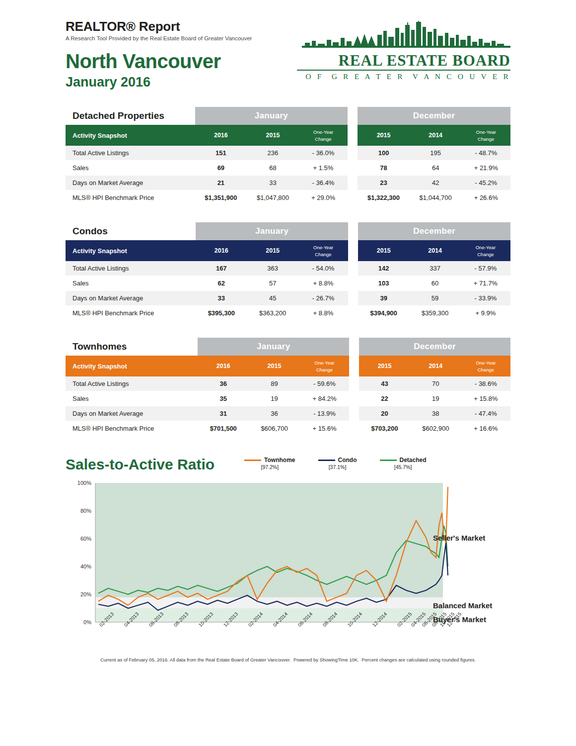REALTOR® Report
A Research Tool Provided by the Real Estate Board of Greater Vancouver
North Vancouver
January 2016
REAL ESTATE BOARD
O F G R E A T E R V A N C O U V E R
| Detached Properties | January | | December |
| --- | --- | --- | --- |
| Activity Snapshot | 2016 | 2015 | One-Year Change | | 2015 | 2014 | One-Year Change |
| Total Active Listings | 151 | 236 | - 36.0% | | 100 | 195 | - 48.7% |
| Sales | 69 | 68 | + 1.5% | | 78 | 64 | + 21.9% |
| Days on Market Average | 21 | 33 | - 36.4% | | 23 | 42 | - 45.2% |
| MLS® HPI Benchmark Price | $1,351,900 | $1,047,800 | + 29.0% | | $1,322,300 | $1,044,700 | + 26.6% |
| Condos | January | | December |
| --- | --- | --- | --- |
| Activity Snapshot | 2016 | 2015 | One-Year Change | | 2015 | 2014 | One-Year Change |
| Total Active Listings | 167 | 363 | - 54.0% | | 142 | 337 | - 57.9% |
| Sales | 62 | 57 | + 8.8% | | 103 | 60 | + 71.7% |
| Days on Market Average | 33 | 45 | - 26.7% | | 39 | 59 | - 33.9% |
| MLS® HPI Benchmark Price | $395,300 | $363,200 | + 8.8% | | $394,900 | $359,300 | + 9.9% |
| Townhomes | January | | December |
| --- | --- | --- | --- |
| Activity Snapshot | 2016 | 2015 | One-Year Change | | 2015 | 2014 | One-Year Change |
| Total Active Listings | 36 | 89 | - 59.6% | | 43 | 70 | - 38.6% |
| Sales | 35 | 19 | + 84.2% | | 22 | 19 | + 15.8% |
| Days on Market Average | 31 | 36 | - 13.9% | | 20 | 38 | - 47.4% |
| MLS® HPI Benchmark Price | $701,500 | $606,700 | + 15.6% | | $703,200 | $602,900 | + 16.6% |
Sales-to-Active Ratio
Townhome [97.2%]
Condo [37.1%]
Detached [45.7%]
100% 80% 60% 40% 20% 0% 02-2013 04-2013 06-2013 08-2013 10-2013 12-2013 02-2014 04-2014 06-2014 08-2014 10-2014 12-2014 02-2015 04-2015 06-2015 08-2015 10-2015 12-2015
Seller's Market Balanced Market Buyer's Market
Current as of February 05, 2016. All data from the Real Estate Board of Greater Vancouver. Powered by ShowingTime 10K. Percent changes are calculated using rounded figures.